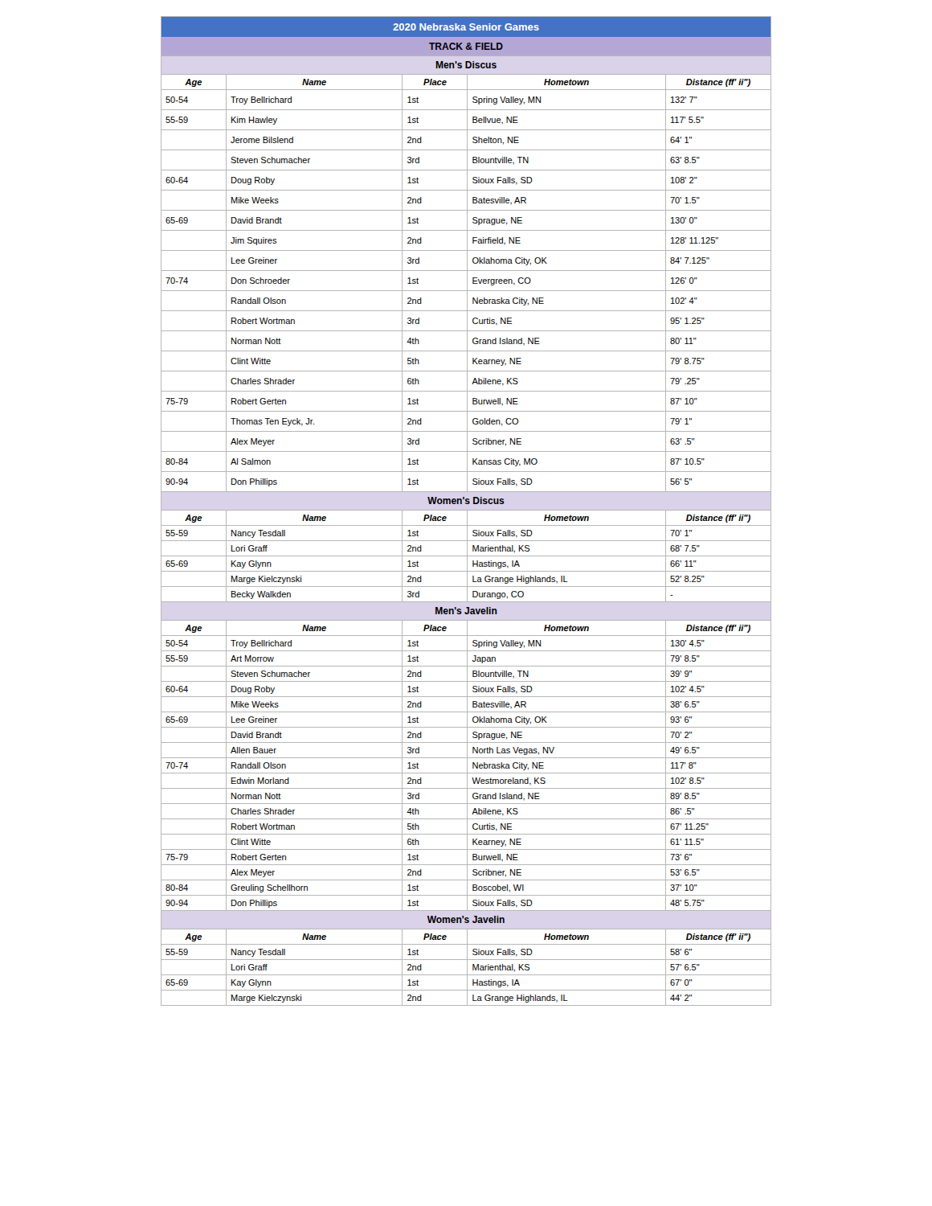| 2020 Nebraska Senior Games |
| TRACK & FIELD |
| Men's Discus |
| Age | Name | Place | Hometown | Distance (ff' ii") |
| 50-54 | Troy Bellrichard | 1st | Spring Valley, MN | 132' 7" |
| 55-59 | Kim Hawley | 1st | Bellvue, NE | 117' 5.5" |
| | Jerome Bilslend | 2nd | Shelton, NE | 64' 1" |
| | Steven Schumacher | 3rd | Blountville, TN | 63' 8.5" |
| 60-64 | Doug Roby | 1st | Sioux Falls, SD | 108' 2" |
| | Mike Weeks | 2nd | Batesville, AR | 70' 1.5" |
| 65-69 | David Brandt | 1st | Sprague, NE | 130' 0" |
| | Jim Squires | 2nd | Fairfield, NE | 128' 11.125" |
| | Lee Greiner | 3rd | Oklahoma City, OK | 84' 7.125" |
| 70-74 | Don Schroeder | 1st | Evergreen, CO | 126' 0" |
| | Randall Olson | 2nd | Nebraska City, NE | 102' 4" |
| | Robert Wortman | 3rd | Curtis, NE | 95' 1.25" |
| | Norman Nott | 4th | Grand Island, NE | 80' 11" |
| | Clint Witte | 5th | Kearney, NE | 79' 8.75" |
| | Charles Shrader | 6th | Abilene, KS | 79' .25" |
| 75-79 | Robert Gerten | 1st | Burwell, NE | 87' 10" |
| | Thomas Ten Eyck, Jr. | 2nd | Golden, CO | 79' 1" |
| | Alex Meyer | 3rd | Scribner, NE | 63' .5" |
| 80-84 | Al Salmon | 1st | Kansas City, MO | 87' 10.5" |
| 90-94 | Don Phillips | 1st | Sioux Falls, SD | 56' 5" |
| Women's Discus |
| Age | Name | Place | Hometown | Distance (ff' ii") |
| 55-59 | Nancy Tesdall | 1st | Sioux Falls, SD | 70' 1" |
| | Lori Graff | 2nd | Marienthal, KS | 68' 7.5" |
| 65-69 | Kay Glynn | 1st | Hastings, IA | 66' 11" |
| | Marge Kielczynski | 2nd | La Grange Highlands, IL | 52' 8.25" |
| | Becky Walkden | 3rd | Durango, CO | - |
| Men's Javelin |
| Age | Name | Place | Hometown | Distance (ff' ii") |
| 50-54 | Troy Bellrichard | 1st | Spring Valley, MN | 130' 4.5" |
| 55-59 | Art Morrow | 1st | Japan | 79' 8.5" |
| | Steven Schumacher | 2nd | Blountville, TN | 39' 9" |
| 60-64 | Doug Roby | 1st | Sioux Falls, SD | 102' 4.5" |
| | Mike Weeks | 2nd | Batesville, AR | 38' 6.5" |
| 65-69 | Lee Greiner | 1st | Oklahoma City, OK | 93' 6" |
| | David Brandt | 2nd | Sprague, NE | 70' 2" |
| | Allen Bauer | 3rd | North Las Vegas, NV | 49' 6.5" |
| 70-74 | Randall Olson | 1st | Nebraska City, NE | 117' 8" |
| | Edwin Morland | 2nd | Westmoreland, KS | 102' 8.5" |
| | Norman Nott | 3rd | Grand Island, NE | 89' 8.5" |
| | Charles Shrader | 4th | Abilene, KS | 86' .5" |
| | Robert Wortman | 5th | Curtis, NE | 67' 11.25" |
| | Clint Witte | 6th | Kearney, NE | 61' 11.5" |
| 75-79 | Robert Gerten | 1st | Burwell, NE | 73' 6" |
| | Alex Meyer | 2nd | Scribner, NE | 53' 6.5" |
| 80-84 | Greuling Schellhorn | 1st | Boscobel, WI | 37' 10" |
| 90-94 | Don Phillips | 1st | Sioux Falls, SD | 48' 5.75" |
| Women's Javelin |
| Age | Name | Place | Hometown | Distance (ff' ii") |
| 55-59 | Nancy Tesdall | 1st | Sioux Falls, SD | 58' 6" |
| | Lori Graff | 2nd | Marienthal, KS | 57' 6.5" |
| 65-69 | Kay Glynn | 1st | Hastings, IA | 67' 0" |
| | Marge Kielczynski | 2nd | La Grange Highlands, IL | 44' 2" |